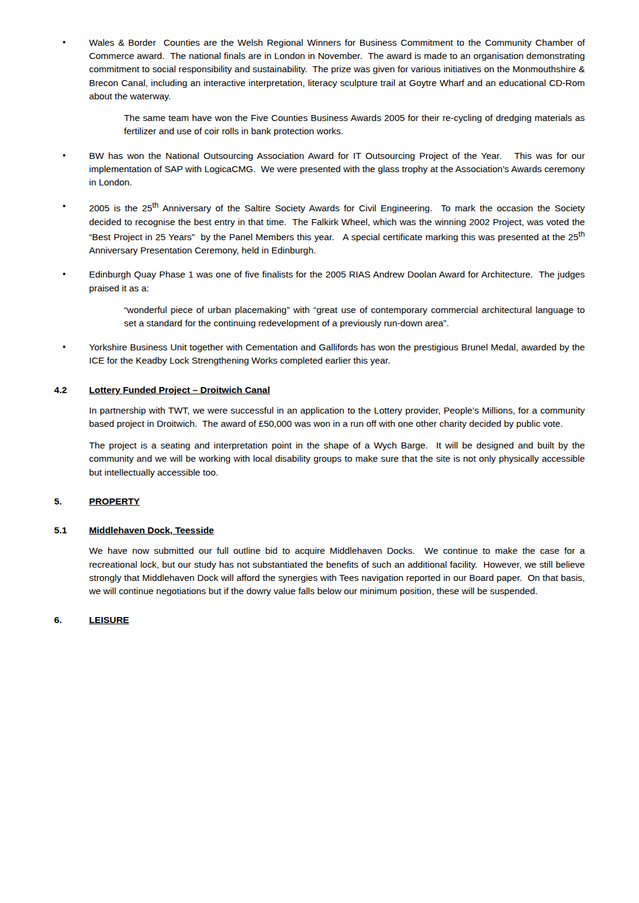Wales & Border Counties are the Welsh Regional Winners for Business Commitment to the Community Chamber of Commerce award. The national finals are in London in November. The award is made to an organisation demonstrating commitment to social responsibility and sustainability. The prize was given for various initiatives on the Monmouthshire & Brecon Canal, including an interactive interpretation, literacy sculpture trail at Goytre Wharf and an educational CD-Rom about the waterway.
The same team have won the Five Counties Business Awards 2005 for their re-cycling of dredging materials as fertilizer and use of coir rolls in bank protection works.
BW has won the National Outsourcing Association Award for IT Outsourcing Project of the Year. This was for our implementation of SAP with LogicaCMG. We were presented with the glass trophy at the Association’s Awards ceremony in London.
2005 is the 25th Anniversary of the Saltire Society Awards for Civil Engineering. To mark the occasion the Society decided to recognise the best entry in that time. The Falkirk Wheel, which was the winning 2002 Project, was voted the “Best Project in 25 Years” by the Panel Members this year. A special certificate marking this was presented at the 25th Anniversary Presentation Ceremony, held in Edinburgh.
Edinburgh Quay Phase 1 was one of five finalists for the 2005 RIAS Andrew Doolan Award for Architecture. The judges praised it as a:
“wonderful piece of urban placemaking” with “great use of contemporary commercial architectural language to set a standard for the continuing redevelopment of a previously run-down area”.
Yorkshire Business Unit together with Cementation and Gallifords has won the prestigious Brunel Medal, awarded by the ICE for the Keadby Lock Strengthening Works completed earlier this year.
4.2 Lottery Funded Project – Droitwich Canal
In partnership with TWT, we were successful in an application to the Lottery provider, People’s Millions, for a community based project in Droitwich. The award of £50,000 was won in a run off with one other charity decided by public vote.
The project is a seating and interpretation point in the shape of a Wych Barge. It will be designed and built by the community and we will be working with local disability groups to make sure that the site is not only physically accessible but intellectually accessible too.
5. PROPERTY
5.1 Middlehaven Dock, Teesside
We have now submitted our full outline bid to acquire Middlehaven Docks. We continue to make the case for a recreational lock, but our study has not substantiated the benefits of such an additional facility. However, we still believe strongly that Middlehaven Dock will afford the synergies with Tees navigation reported in our Board paper. On that basis, we will continue negotiations but if the dowry value falls below our minimum position, these will be suspended.
6. LEISURE